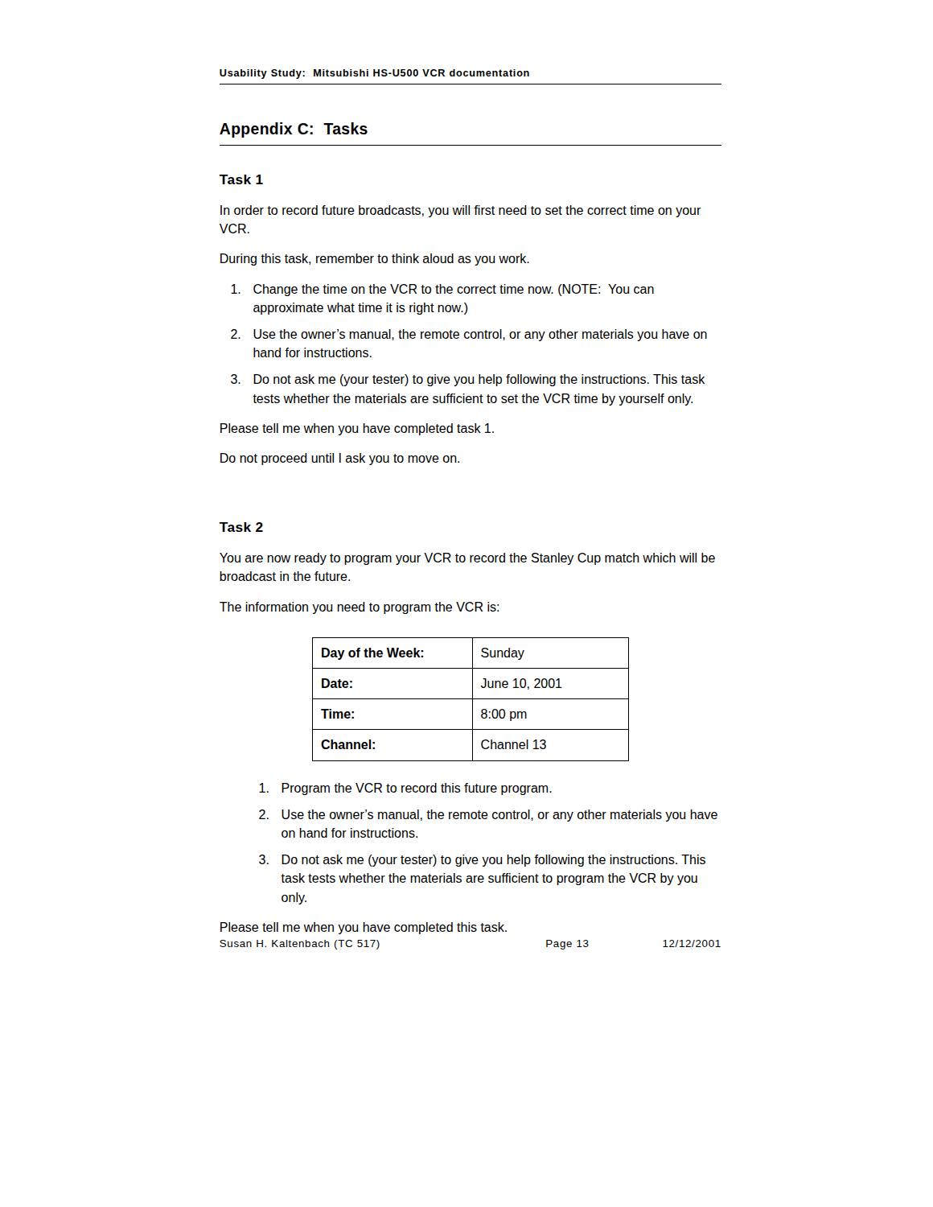Usability Study: Mitsubishi HS-U500 VCR documentation
Appendix C: Tasks
Task 1
In order to record future broadcasts, you will first need to set the correct time on your VCR.
During this task, remember to think aloud as you work.
Change the time on the VCR to the correct time now. (NOTE: You can approximate what time it is right now.)
Use the owner’s manual, the remote control, or any other materials you have on hand for instructions.
Do not ask me (your tester) to give you help following the instructions. This task tests whether the materials are sufficient to set the VCR time by yourself only.
Please tell me when you have completed task 1.
Do not proceed until I ask you to move on.
Task 2
You are now ready to program your VCR to record the Stanley Cup match which will be broadcast in the future.
The information you need to program the VCR is:
| Day of the Week: | Sunday |
| Date: | June 10, 2001 |
| Time: | 8:00 pm |
| Channel: | Channel 13 |
Program the VCR to record this future program.
Use the owner’s manual, the remote control, or any other materials you have on hand for instructions.
Do not ask me (your tester) to give you help following the instructions. This task tests whether the materials are sufficient to program the VCR by you only.
Please tell me when you have completed this task.
| Susan H. Kaltenbach (TC 517) | Page 13 | 12/12/2001 |